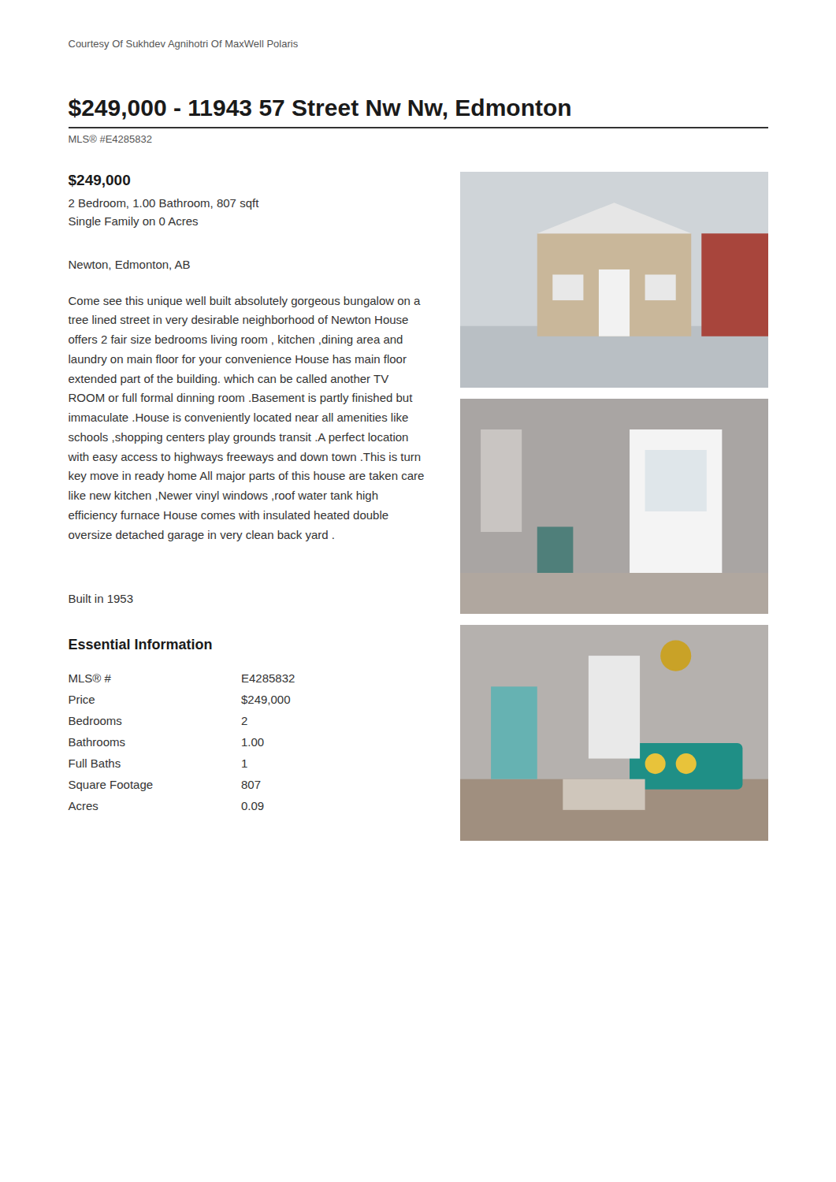Courtesy Of Sukhdev Agnihotri Of MaxWell Polaris
$249,000 - 11943 57 Street Nw Nw, Edmonton
MLS® #E4285832
$249,000
2 Bedroom, 1.00 Bathroom, 807 sqft
Single Family on 0 Acres
Newton, Edmonton, AB
Come see this unique well built absolutely gorgeous bungalow on a tree lined street in very desirable neighborhood of Newton House offers 2 fair size bedrooms living room , kitchen ,dining area and laundry on main floor for your convenience House has main floor extended part of the building. which can be called another TV ROOM or full formal dinning room .Basement is partly finished but immaculate .House is conveniently located near all amenities like schools ,shopping centers play grounds transit .A perfect location with easy access to highways freeways and down town .This is turn key move in ready home All major parts of this house are taken care like new kitchen ,Newer vinyl windows ,roof water tank high efficiency furnace House comes with insulated heated double oversize detached garage in very clean back yard .
Built in 1953
Essential Information
| MLS® # | E4285832 |
| Price | $249,000 |
| Bedrooms | 2 |
| Bathrooms | 1.00 |
| Full Baths | 1 |
| Square Footage | 807 |
| Acres | 0.09 |